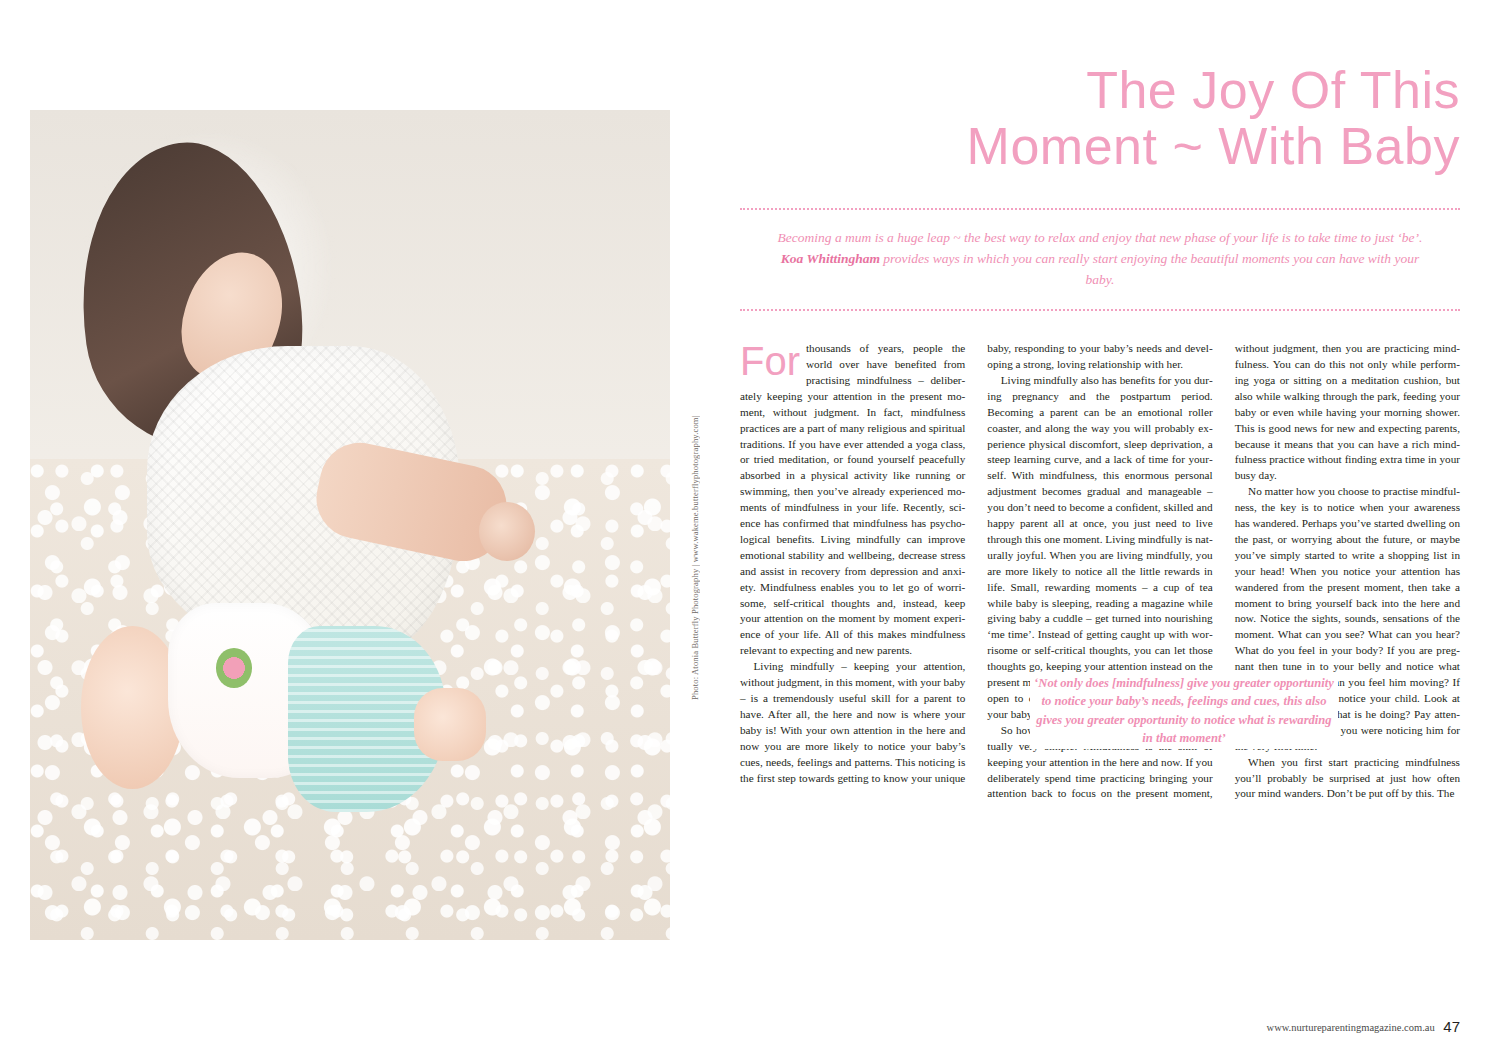Photo: Atonia Butterfly Photography | www.wakeme.butterflyphotography.com|
The Joy Of This
Moment ~ With Baby
Becoming a mum is a huge leap ~ the best way to relax and enjoy that new phase of your life is to take time to just ‘be’. Koa Whittingham provides ways in which you can really start enjoying the beautiful moments you can have with your baby.
For thousands of years, people the world over have benefited from practising mindfulness – deliberately keeping your attention in the present moment, without judgment. In fact, mindfulness practices are a part of many religious and spiritual traditions. If you have ever attended a yoga class, or tried meditation, or found yourself peacefully absorbed in a physical activity like running or swimming, then you’ve already experienced moments of mindfulness in your life. Recently, science has confirmed that mindfulness has psychological benefits. Living mindfully can improve emotional stability and wellbeing, decrease stress and assist in recovery from depression and anxiety. Mindfulness enables you to let go of worrisome, self-critical thoughts and, instead, keep your attention on the moment by moment experience of your life. All of this makes mindfulness relevant to expecting and new parents.
Living mindfully – keeping your attention, without judgment, in this moment, with your baby – is a tremendously useful skill for a parent to have. After all, the here and now is where your baby is! With your own attention in the here and now you are more likely to notice your baby’s cues, needs, feelings and patterns. This noticing is the first step towards getting to know your unique baby, responding to your baby’s needs and developing a strong, loving relationship with her.
Living mindfully also has benefits for you during pregnancy and the postpartum period. Becoming a parent can be an emotional roller coaster, and along the way you will probably experience physical discomfort, sleep deprivation, a steep learning curve, and a lack of time for yourself. With mindfulness, this enormous personal adjustment becomes gradual and manageable – you don’t need to become a confident, skilled and happy parent all at once, you just need to live through this one moment. Living mindfully is naturally joyful. When you are living mindfully, you are more likely to notice all the little rewards in life. Small, rewarding moments – a cup of tea while baby is sleeping, reading a magazine while giving baby a cuddle – get turned into nourishing ‘me time’. Instead of getting caught up with worrisome or self-critical thoughts, you can let those thoughts go, keeping your attention instead on the present moment. Doing so will help you to remain open to discovering all that is wondrous about your baby and about your new life as a parent.
So how do you start living mindfully? It is actually very simple. Mindfulness is the skill of keeping your attention in the here and now. If you deliberately spend time practicing bringing your attention back to focus on the present moment, without judgment, then you are practicing mindfulness. You can do this not only while performing yoga or sitting on a meditation cushion, but also while walking through the park, feeding your baby or even while having your morning shower. This is good news for new and expecting parents, because it means that you can have a rich mindfulness practice without finding extra time in your busy day.
No matter how you choose to practise mindfulness, the key is to notice when your awareness has wandered. Perhaps you’ve started dwelling on the past, or worrying about the future, or maybe you’ve simply started to write a shopping list in your head! When you notice your attention has wandered from the present moment, then take a moment to bring yourself back into the here and now. Notice the sights, sounds, sensations of the moment. What can you see? What can you hear? What do you feel in your body? If you are pregnant then tune in to your belly and notice what your baby is doing. Can you feel him moving? If you are a parent then notice your child. Look at him. Listen to him. What is he doing? Pay attention to your child as if you were noticing him for the very first time.
When you first start practicing mindfulness you’ll probably be surprised at just how often your mind wanders. Don’t be put off by this. The
‘Not only does [mindfulness] give you greater opportunity to notice your baby’s needs, feelings and cues, this also gives you greater opportunity to notice what is rewarding in that moment’
www.nurtureparentingmagazine.com.au 47